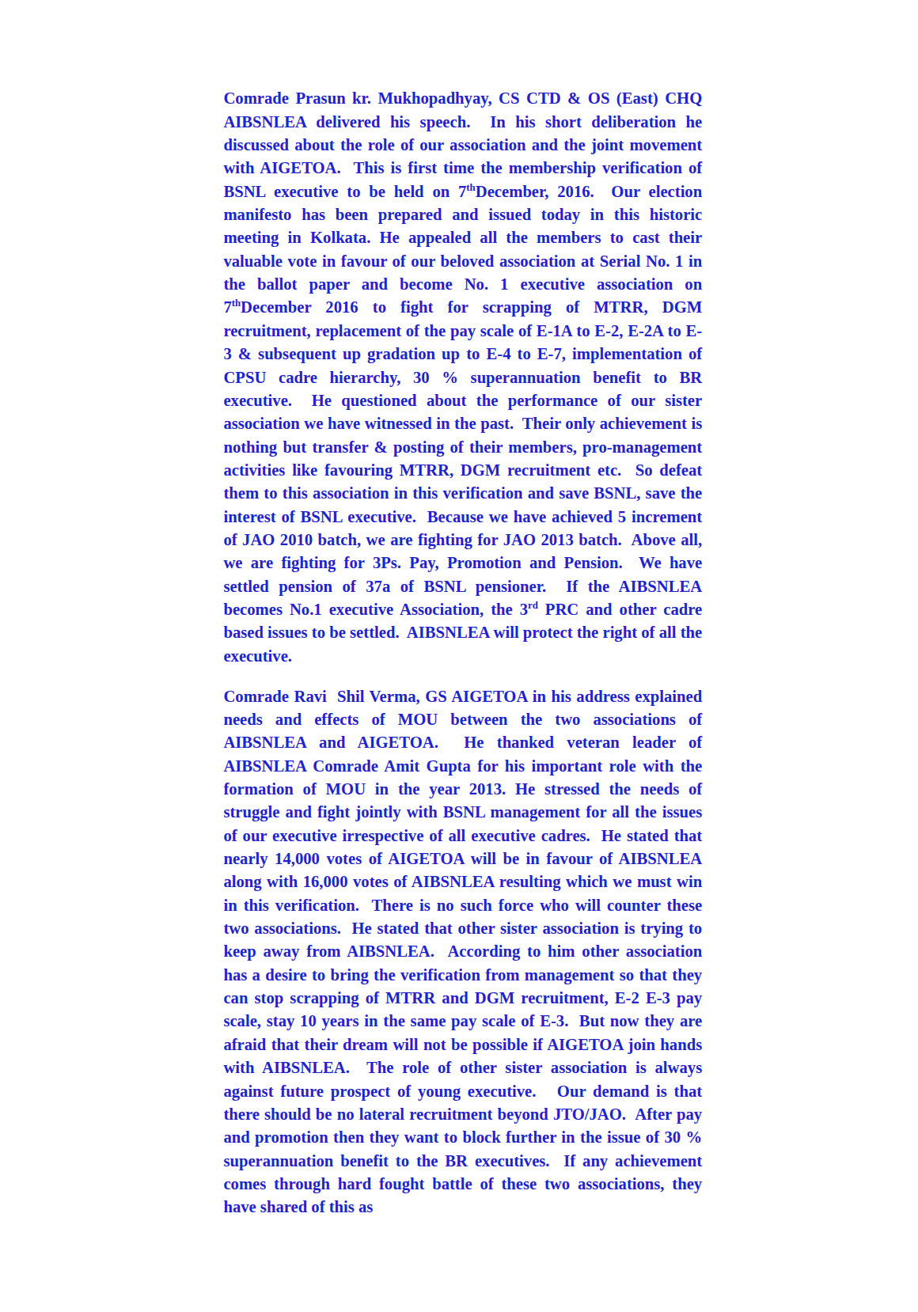Comrade Prasun kr. Mukhopadhyay, CS CTD & OS (East) CHQ AIBSNLEA delivered his speech. In his short deliberation he discussed about the role of our association and the joint movement with AIGETOA. This is first time the membership verification of BSNL executive to be held on 7thDecember, 2016. Our election manifesto has been prepared and issued today in this historic meeting in Kolkata. He appealed all the members to cast their valuable vote in favour of our beloved association at Serial No. 1 in the ballot paper and become No. 1 executive association on 7thDecember 2016 to fight for scrapping of MTRR, DGM recruitment, replacement of the pay scale of E-1A to E-2, E-2A to E-3 & subsequent up gradation up to E-4 to E-7, implementation of CPSU cadre hierarchy, 30 % superannuation benefit to BR executive. He questioned about the performance of our sister association we have witnessed in the past. Their only achievement is nothing but transfer & posting of their members, pro-management activities like favouring MTRR, DGM recruitment etc. So defeat them to this association in this verification and save BSNL, save the interest of BSNL executive. Because we have achieved 5 increment of JAO 2010 batch, we are fighting for JAO 2013 batch. Above all, we are fighting for 3Ps. Pay, Promotion and Pension. We have settled pension of 37a of BSNL pensioner. If the AIBSNLEA becomes No.1 executive Association, the 3rd PRC and other cadre based issues to be settled. AIBSNLEA will protect the right of all the executive.
Comrade Ravi Shil Verma, GS AIGETOA in his address explained needs and effects of MOU between the two associations of AIBSNLEA and AIGETOA. He thanked veteran leader of AIBSNLEA Comrade Amit Gupta for his important role with the formation of MOU in the year 2013. He stressed the needs of struggle and fight jointly with BSNL management for all the issues of our executive irrespective of all executive cadres. He stated that nearly 14,000 votes of AIGETOA will be in favour of AIBSNLEA along with 16,000 votes of AIBSNLEA resulting which we must win in this verification. There is no such force who will counter these two associations. He stated that other sister association is trying to keep away from AIBSNLEA. According to him other association has a desire to bring the verification from management so that they can stop scrapping of MTRR and DGM recruitment, E-2 E-3 pay scale, stay 10 years in the same pay scale of E-3. But now they are afraid that their dream will not be possible if AIGETOA join hands with AIBSNLEA. The role of other sister association is always against future prospect of young executive. Our demand is that there should be no lateral recruitment beyond JTO/JAO. After pay and promotion then they want to block further in the issue of 30 % superannuation benefit to the BR executives. If any achievement comes through hard fought battle of these two associations, they have shared of this as